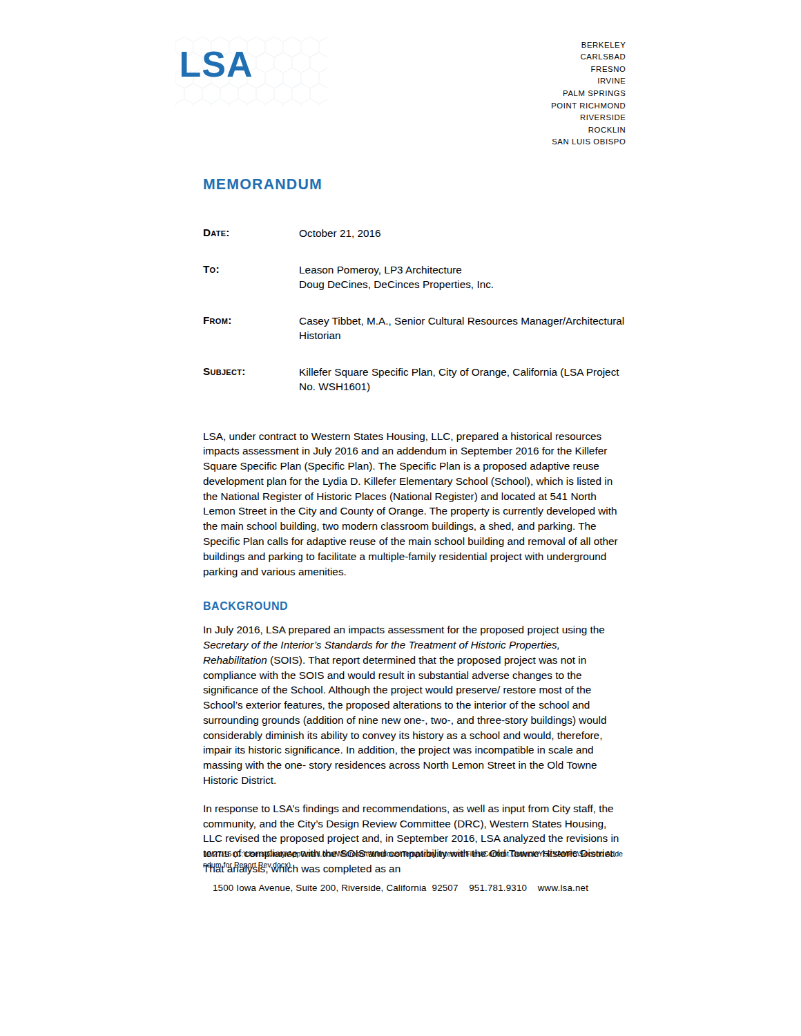LSA
BERKELEY
CARLSBAD
FRESNO
IRVINE
PALM SPRINGS
POINT RICHMOND
RIVERSIDE
ROCKLIN
SAN LUIS OBISPO
MEMORANDUM
| Date: | October 21, 2016 |
| To: | Leason Pomeroy, LP3 Architecture Doug DeCines, DeCinces Properties, Inc. |
| From: | Casey Tibbet, M.A., Senior Cultural Resources Manager/Architectural Historian |
| Subject: | Killefer Square Specific Plan, City of Orange, California (LSA Project No. WSH1601) |
LSA, under contract to Western States Housing, LLC, prepared a historical resources impacts assessment in July 2016 and an addendum in September 2016 for the Killefer Square Specific Plan (Specific Plan). The Specific Plan is a proposed adaptive reuse development plan for the Lydia D. Killefer Elementary School (School), which is listed in the National Register of Historic Places (National Register) and located at 541 North Lemon Street in the City and County of Orange. The property is currently developed with the main school building, two modern classroom buildings, a shed, and parking. The Specific Plan calls for adaptive reuse of the main school building and removal of all other buildings and parking to facilitate a multiple-family residential project with underground parking and various amenities.
BACKGROUND
In July 2016, LSA prepared an impacts assessment for the proposed project using the Secretary of the Interior’s Standards for the Treatment of Historic Properties, Rehabilitation (SOIS). That report determined that the proposed project was not in compliance with the SOIS and would result in substantial adverse changes to the significance of the School. Although the project would preserve/ restore most of the School’s exterior features, the proposed alterations to the interior of the school and surrounding grounds (addition of nine new one-, two-, and three-story buildings) would considerably diminish its ability to convey its history as a school and would, therefore, impair its historic significance. In addition, the project was incompatible in scale and massing with the one- story residences across North Lemon Street in the Old Towne Historic District.
In response to LSA’s findings and recommendations, as well as input from City staff, the community, and the City’s Design Review Committee (DRC), Western States Housing, LLC revised the proposed project and, in September 2016, LSA analyzed the revisions in terms of compliance with the SOIS and compatibility with the Old Towne Historic District. That analysis, which was completed as an
10/27/16 (C:\Users\Cindy\AppData\Local\Microsoft\Windows\Temporary Internet Files\Content.Outlook\YSZYAMP5\Second Addendum for Report Rev.docx)
1500 Iowa Avenue, Suite 200, Riverside, California 92507 951.781.9310 www.lsa.net